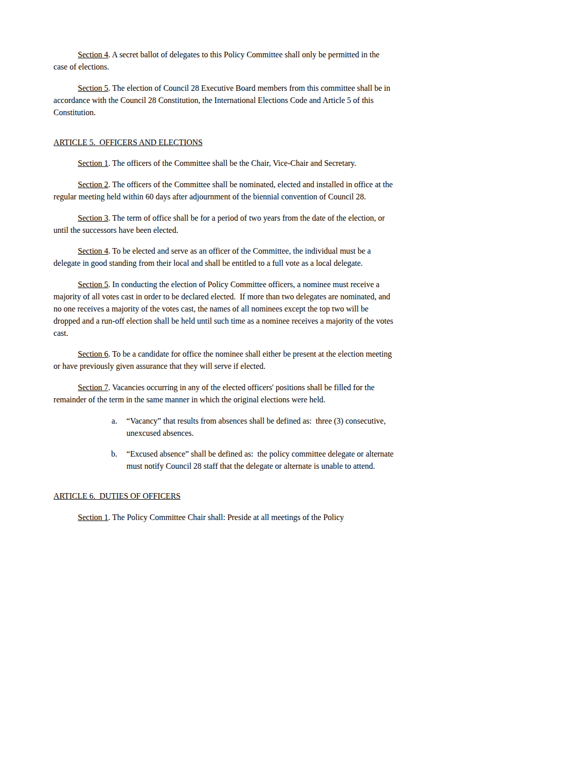Section 4. A secret ballot of delegates to this Policy Committee shall only be permitted in the case of elections.
Section 5. The election of Council 28 Executive Board members from this committee shall be in accordance with the Council 28 Constitution, the International Elections Code and Article 5 of this Constitution.
ARTICLE 5. OFFICERS AND ELECTIONS
Section 1. The officers of the Committee shall be the Chair, Vice-Chair and Secretary.
Section 2. The officers of the Committee shall be nominated, elected and installed in office at the regular meeting held within 60 days after adjournment of the biennial convention of Council 28.
Section 3. The term of office shall be for a period of two years from the date of the election, or until the successors have been elected.
Section 4. To be elected and serve as an officer of the Committee, the individual must be a delegate in good standing from their local and shall be entitled to a full vote as a local delegate.
Section 5. In conducting the election of Policy Committee officers, a nominee must receive a majority of all votes cast in order to be declared elected. If more than two delegates are nominated, and no one receives a majority of the votes cast, the names of all nominees except the top two will be dropped and a run-off election shall be held until such time as a nominee receives a majority of the votes cast.
Section 6. To be a candidate for office the nominee shall either be present at the election meeting or have previously given assurance that they will serve if elected.
Section 7. Vacancies occurring in any of the elected officers' positions shall be filled for the remainder of the term in the same manner in which the original elections were held.
“Vacancy” that results from absences shall be defined as: three (3) consecutive, unexcused absences.
“Excused absence” shall be defined as: the policy committee delegate or alternate must notify Council 28 staff that the delegate or alternate is unable to attend.
ARTICLE 6. DUTIES OF OFFICERS
Section 1. The Policy Committee Chair shall: Preside at all meetings of the Policy